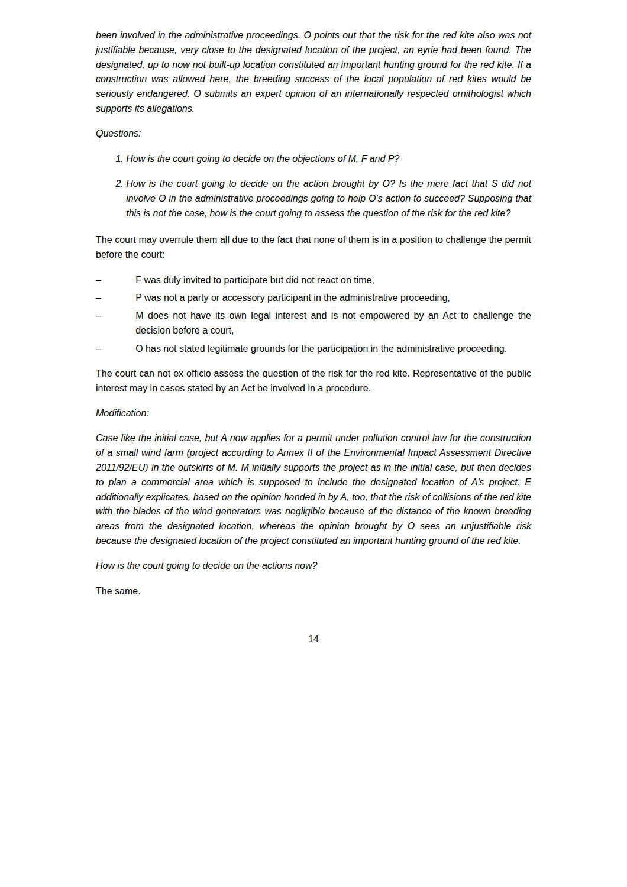been involved in the administrative proceedings. O points out that the risk for the red kite also was not justifiable because, very close to the designated location of the project, an eyrie had been found. The designated, up to now not built-up location constituted an important hunting ground for the red kite. If a construction was allowed here, the breeding success of the local population of red kites would be seriously endangered. O submits an expert opinion of an internationally respected ornithologist which supports its allegations.
Questions:
How is the court going to decide on the objections of M, F and P?
How is the court going to decide on the action brought by O? Is the mere fact that S did not involve O in the administrative proceedings going to help O's action to succeed? Supposing that this is not the case, how is the court going to assess the question of the risk for the red kite?
The court may overrule them all due to the fact that none of them is in a position to challenge the permit before the court:
–F was duly invited to participate but did not react on time,
–P was not a party or accessory participant in the administrative proceeding,
–M does not have its own legal interest and is not empowered by an Act to challenge the decision before a court,
–O has not stated legitimate grounds for the participation in the administrative proceeding.
The court can not ex officio assess the question of the risk for the red kite. Representative of the public interest may in cases stated by an Act be involved in a procedure.
Modification:
Case like the initial case, but A now applies for a permit under pollution control law for the construction of a small wind farm (project according to Annex II of the Environmental Impact Assessment Directive 2011/92/EU) in the outskirts of M. M initially supports the project as in the initial case, but then decides to plan a commercial area which is supposed to include the designated location of A's project. E additionally explicates, based on the opinion handed in by A, too, that the risk of collisions of the red kite with the blades of the wind generators was negligible because of the distance of the known breeding areas from the designated location, whereas the opinion brought by O sees an unjustifiable risk because the designated location of the project constituted an important hunting ground of the red kite.
How is the court going to decide on the actions now?
The same.
14